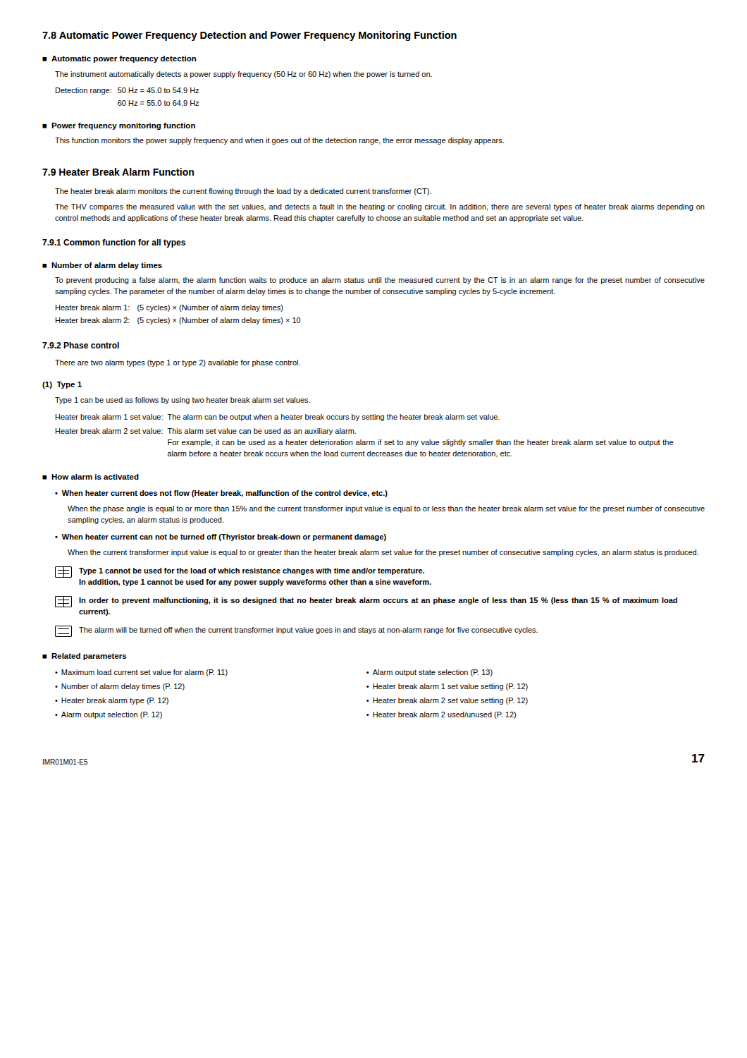7.8 Automatic Power Frequency Detection and Power Frequency Monitoring Function
Automatic power frequency detection
The instrument automatically detects a power supply frequency (50 Hz or 60 Hz) when the power is turned on.
| Detection range: | 50 Hz = 45.0 to 54.9 Hz |
| | 60 Hz = 55.0 to 64.9 Hz |
Power frequency monitoring function
This function monitors the power supply frequency and when it goes out of the detection range, the error message display appears.
7.9 Heater Break Alarm Function
The heater break alarm monitors the current flowing through the load by a dedicated current transformer (CT).
The THV compares the measured value with the set values, and detects a fault in the heating or cooling circuit. In addition, there are several types of heater break alarms depending on control methods and applications of these heater break alarms. Read this chapter carefully to choose an suitable method and set an appropriate set value.
7.9.1 Common function for all types
Number of alarm delay times
To prevent producing a false alarm, the alarm function waits to produce an alarm status until the measured current by the CT is in an alarm range for the preset number of consecutive sampling cycles. The parameter of the number of alarm delay times is to change the number of consecutive sampling cycles by 5-cycle increment.
| Heater break alarm 1: | (5 cycles) × (Number of alarm delay times) |
| Heater break alarm 2: | (5 cycles) × (Number of alarm delay times) × 10 |
7.9.2 Phase control
There are two alarm types (type 1 or type 2) available for phase control.
(1) Type 1
Type 1 can be used as follows by using two heater break alarm set values.
| Heater break alarm 1 set value: | The alarm can be output when a heater break occurs by setting the heater break alarm set value. |
| Heater break alarm 2 set value: | This alarm set value can be used as an auxiliary alarm. For example, it can be used as a heater deterioration alarm if set to any value slightly smaller than the heater break alarm set value to output the alarm before a heater break occurs when the load current decreases due to heater deterioration, etc. |
How alarm is activated
When heater current does not flow (Heater break, malfunction of the control device, etc.)
When the phase angle is equal to or more than 15% and the current transformer input value is equal to or less than the heater break alarm set value for the preset number of consecutive sampling cycles, an alarm status is produced.
When heater current can not be turned off (Thyristor break-down or permanent damage)
When the current transformer input value is equal to or greater than the heater break alarm set value for the preset number of consecutive sampling cycles, an alarm status is produced.
Type 1 cannot be used for the load of which resistance changes with time and/or temperature.
In addition, type 1 cannot be used for any power supply waveforms other than a sine waveform.
In order to prevent malfunctioning, it is so designed that no heater break alarm occurs at an phase angle of less than 15 % (less than 15 % of maximum load current).
The alarm will be turned off when the current transformer input value goes in and stays at non-alarm range for five consecutive cycles.
Related parameters
| Maximum load current set value for alarm (P. 11) | Alarm output state selection (P. 13) |
| Number of alarm delay times (P. 12) | Heater break alarm 1 set value setting (P. 12) |
| Heater break alarm type (P. 12) | Heater break alarm 2 set value setting (P. 12) |
| Alarm output selection (P. 12) | Heater break alarm 2 used/unused (P. 12) |
IMR01M01-E5
17